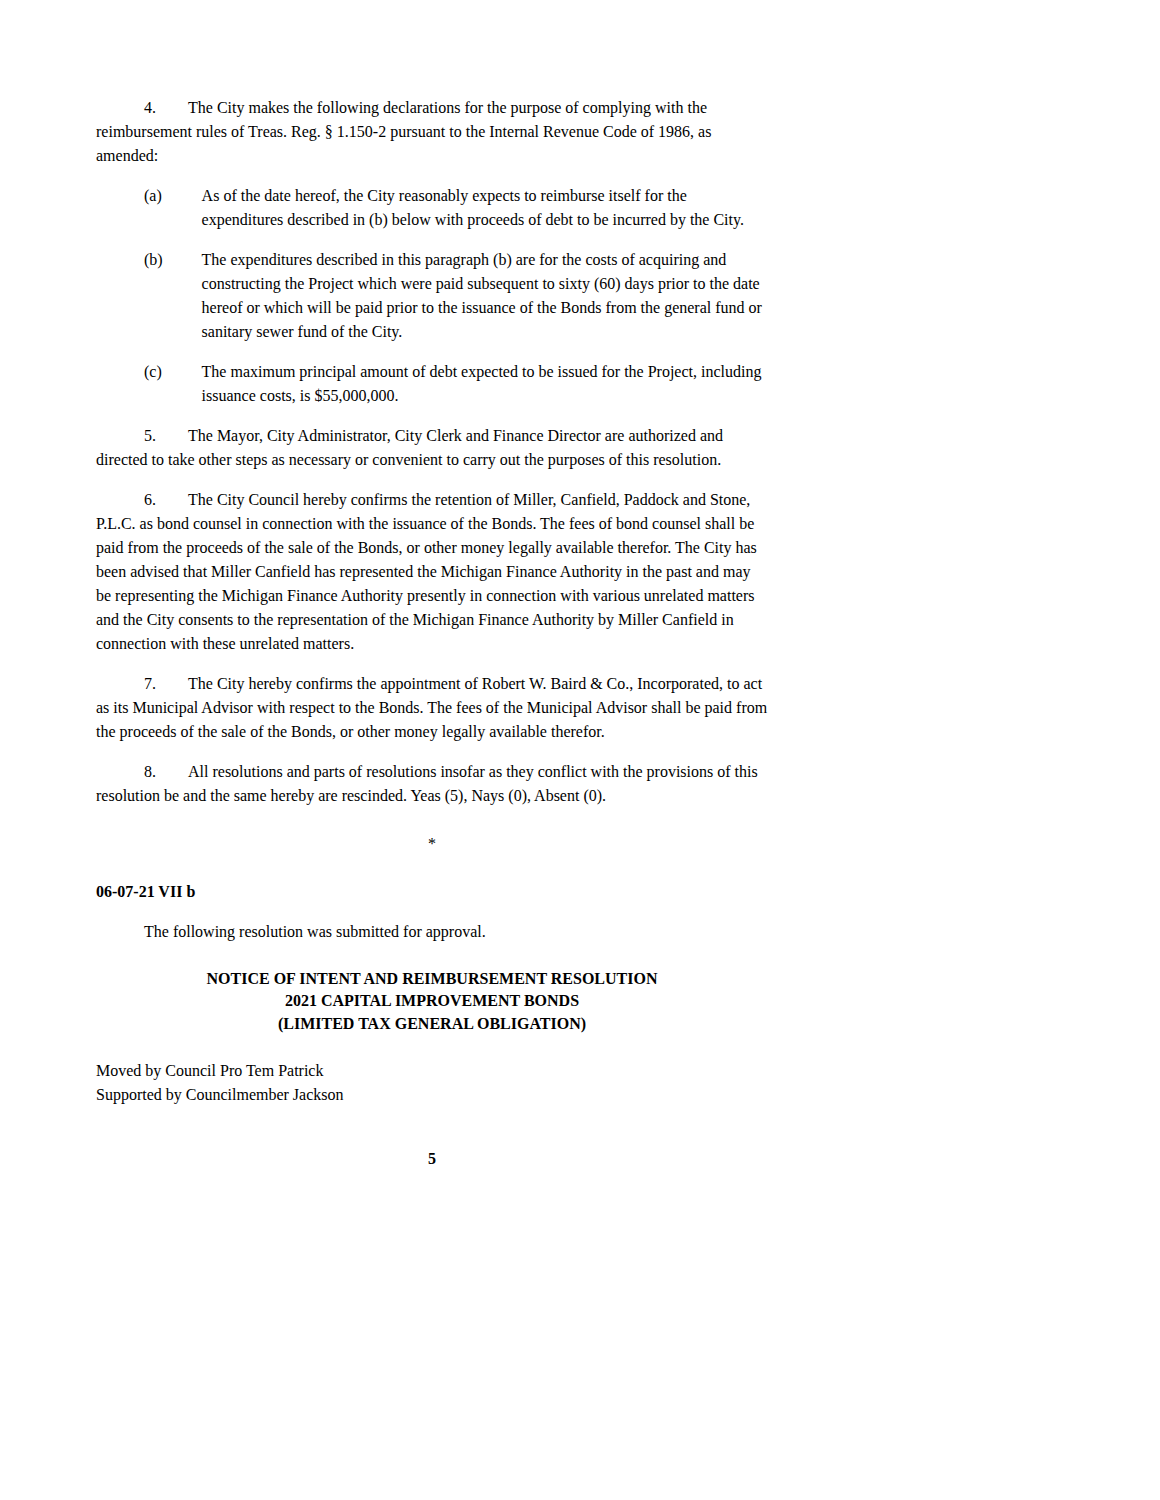4. The City makes the following declarations for the purpose of complying with the reimbursement rules of Treas. Reg. § 1.150-2 pursuant to the Internal Revenue Code of 1986, as amended:
(a)
As of the date hereof, the City reasonably expects to reimburse itself for the expenditures described in (b) below with proceeds of debt to be incurred by the City.
(b)
The expenditures described in this paragraph (b) are for the costs of acquiring and constructing the Project which were paid subsequent to sixty (60) days prior to the date hereof or which will be paid prior to the issuance of the Bonds from the general fund or sanitary sewer fund of the City.
(c)
The maximum principal amount of debt expected to be issued for the Project, including issuance costs, is $55,000,000.
5. The Mayor, City Administrator, City Clerk and Finance Director are authorized and directed to take other steps as necessary or convenient to carry out the purposes of this resolution.
6. The City Council hereby confirms the retention of Miller, Canfield, Paddock and Stone, P.L.C. as bond counsel in connection with the issuance of the Bonds. The fees of bond counsel shall be paid from the proceeds of the sale of the Bonds, or other money legally available therefor. The City has been advised that Miller Canfield has represented the Michigan Finance Authority in the past and may be representing the Michigan Finance Authority presently in connection with various unrelated matters and the City consents to the representation of the Michigan Finance Authority by Miller Canfield in connection with these unrelated matters.
7. The City hereby confirms the appointment of Robert W. Baird & Co., Incorporated, to act as its Municipal Advisor with respect to the Bonds. The fees of the Municipal Advisor shall be paid from the proceeds of the sale of the Bonds, or other money legally available therefor.
8. All resolutions and parts of resolutions insofar as they conflict with the provisions of this resolution be and the same hereby are rescinded. Yeas (5), Nays (0), Absent (0).
*
06-07-21 VII b
The following resolution was submitted for approval.
NOTICE OF INTENT AND REIMBURSEMENT RESOLUTION
2021 CAPITAL IMPROVEMENT BONDS
(LIMITED TAX GENERAL OBLIGATION)
Moved by Council Pro Tem Patrick
Supported by Councilmember Jackson
5